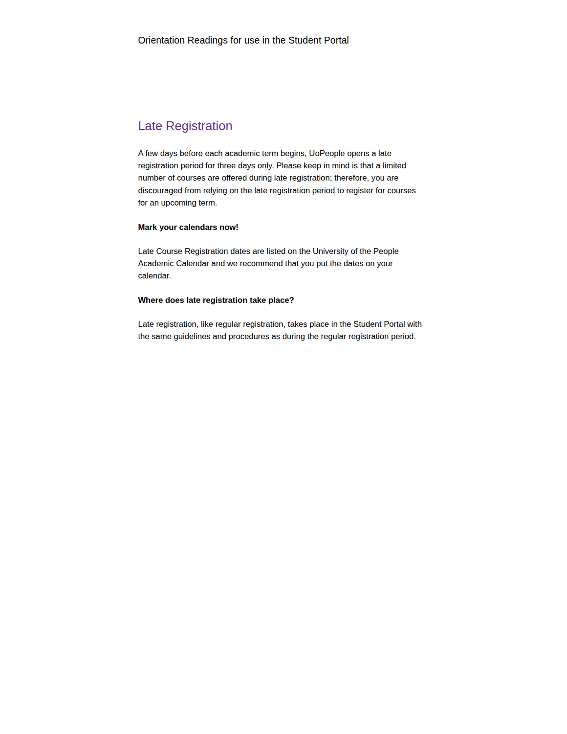Orientation Readings for use in the Student Portal
Late Registration
A few days before each academic term begins, UoPeople opens a late registration period for three days only. Please keep in mind is that a limited number of courses are offered during late registration; therefore, you are discouraged from relying on the late registration period to register for courses for an upcoming term.
Mark your calendars now!
Late Course Registration dates are listed on the University of the People Academic Calendar and we recommend that you put the dates on your calendar.
Where does late registration take place?
Late registration, like regular registration, takes place in the Student Portal with the same guidelines and procedures as during the regular registration period.